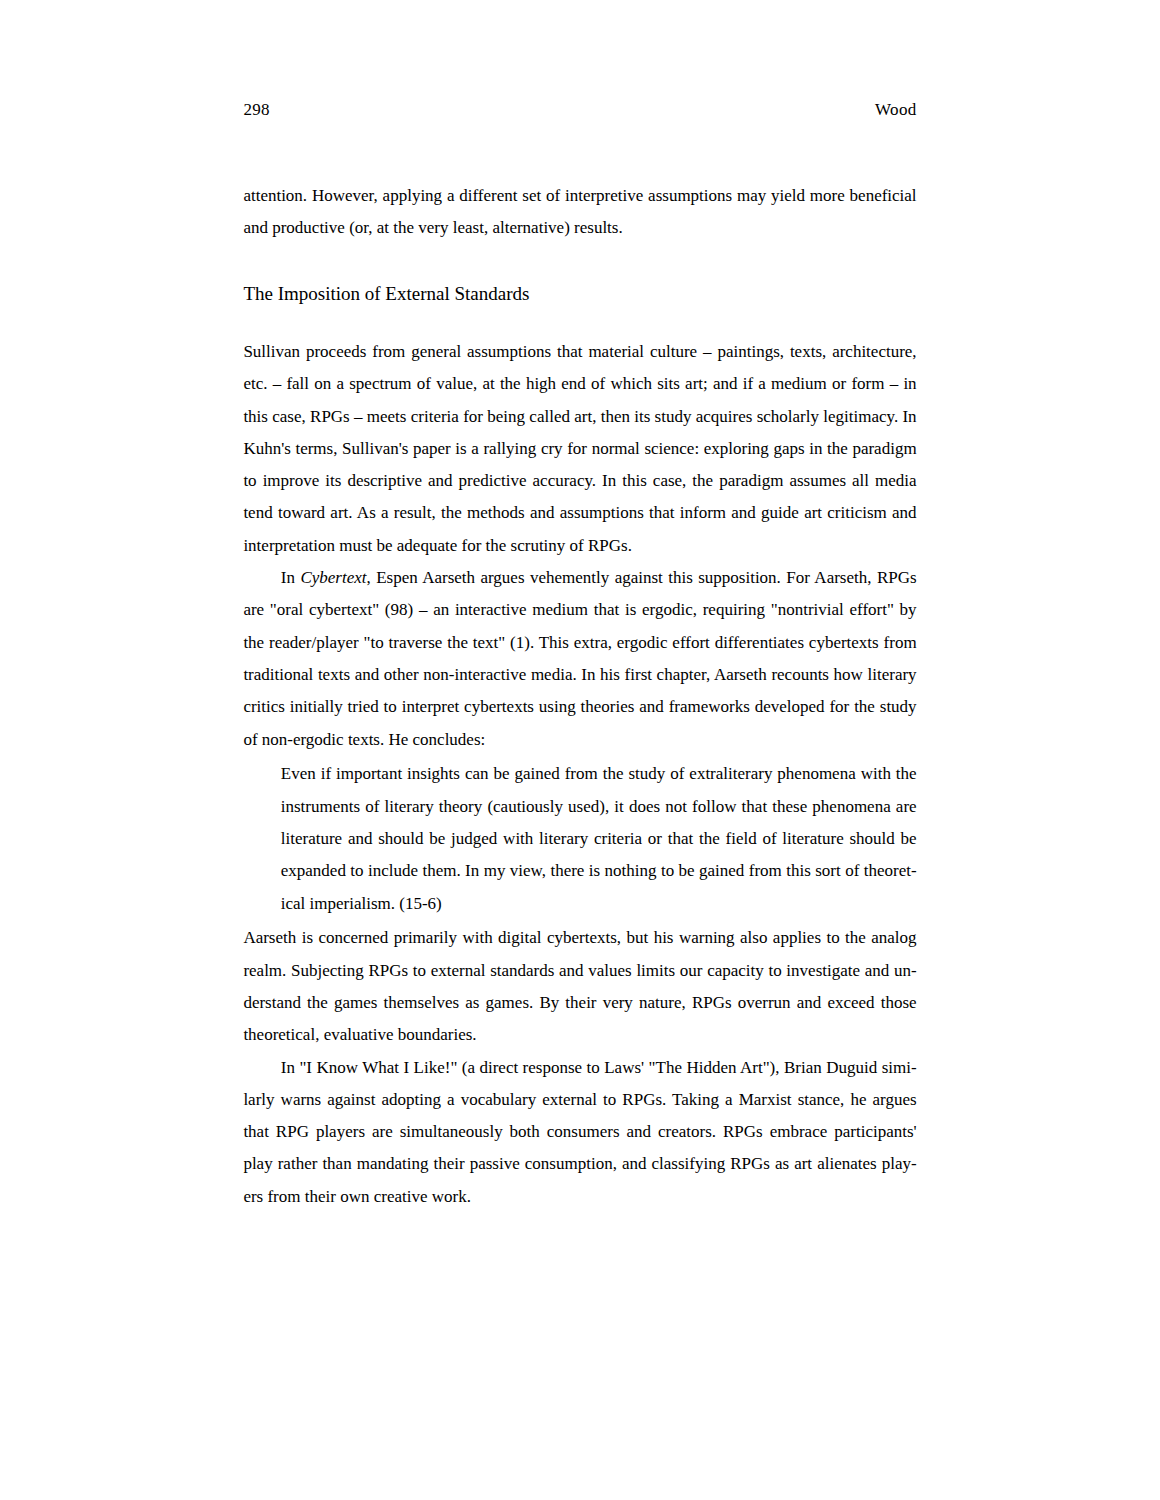298 Wood
attention. However, applying a different set of interpretive assumptions may yield more beneficial and productive (or, at the very least, alternative) results.
The Imposition of External Standards
Sullivan proceeds from general assumptions that material culture – paintings, texts, architecture, etc. – fall on a spectrum of value, at the high end of which sits art; and if a medium or form – in this case, RPGs – meets criteria for being called art, then its study acquires scholarly legitimacy. In Kuhn's terms, Sullivan's paper is a rallying cry for normal science: exploring gaps in the paradigm to improve its descriptive and predictive accuracy. In this case, the paradigm assumes all media tend toward art. As a result, the methods and assumptions that inform and guide art criticism and interpretation must be adequate for the scrutiny of RPGs.
In Cybertext, Espen Aarseth argues vehemently against this supposition. For Aarseth, RPGs are "oral cybertext" (98) – an interactive medium that is ergodic, requiring "nontrivial effort" by the reader/player "to traverse the text" (1). This extra, ergodic effort differentiates cybertexts from traditional texts and other non-interactive media. In his first chapter, Aarseth recounts how literary critics initially tried to interpret cybertexts using theories and frameworks developed for the study of non-ergodic texts. He concludes:
Even if important insights can be gained from the study of extraliterary phenomena with the instruments of literary theory (cautiously used), it does not follow that these phenomena are literature and should be judged with literary criteria or that the field of literature should be expanded to include them. In my view, there is nothing to be gained from this sort of theoretical imperialism. (15-6)
Aarseth is concerned primarily with digital cybertexts, but his warning also applies to the analog realm. Subjecting RPGs to external standards and values limits our capacity to investigate and understand the games themselves as games. By their very nature, RPGs overrun and exceed those theoretical, evaluative boundaries.
In "I Know What I Like!" (a direct response to Laws' "The Hidden Art"), Brian Duguid similarly warns against adopting a vocabulary external to RPGs. Taking a Marxist stance, he argues that RPG players are simultaneously both consumers and creators. RPGs embrace participants' play rather than mandating their passive consumption, and classifying RPGs as art alienates players from their own creative work.